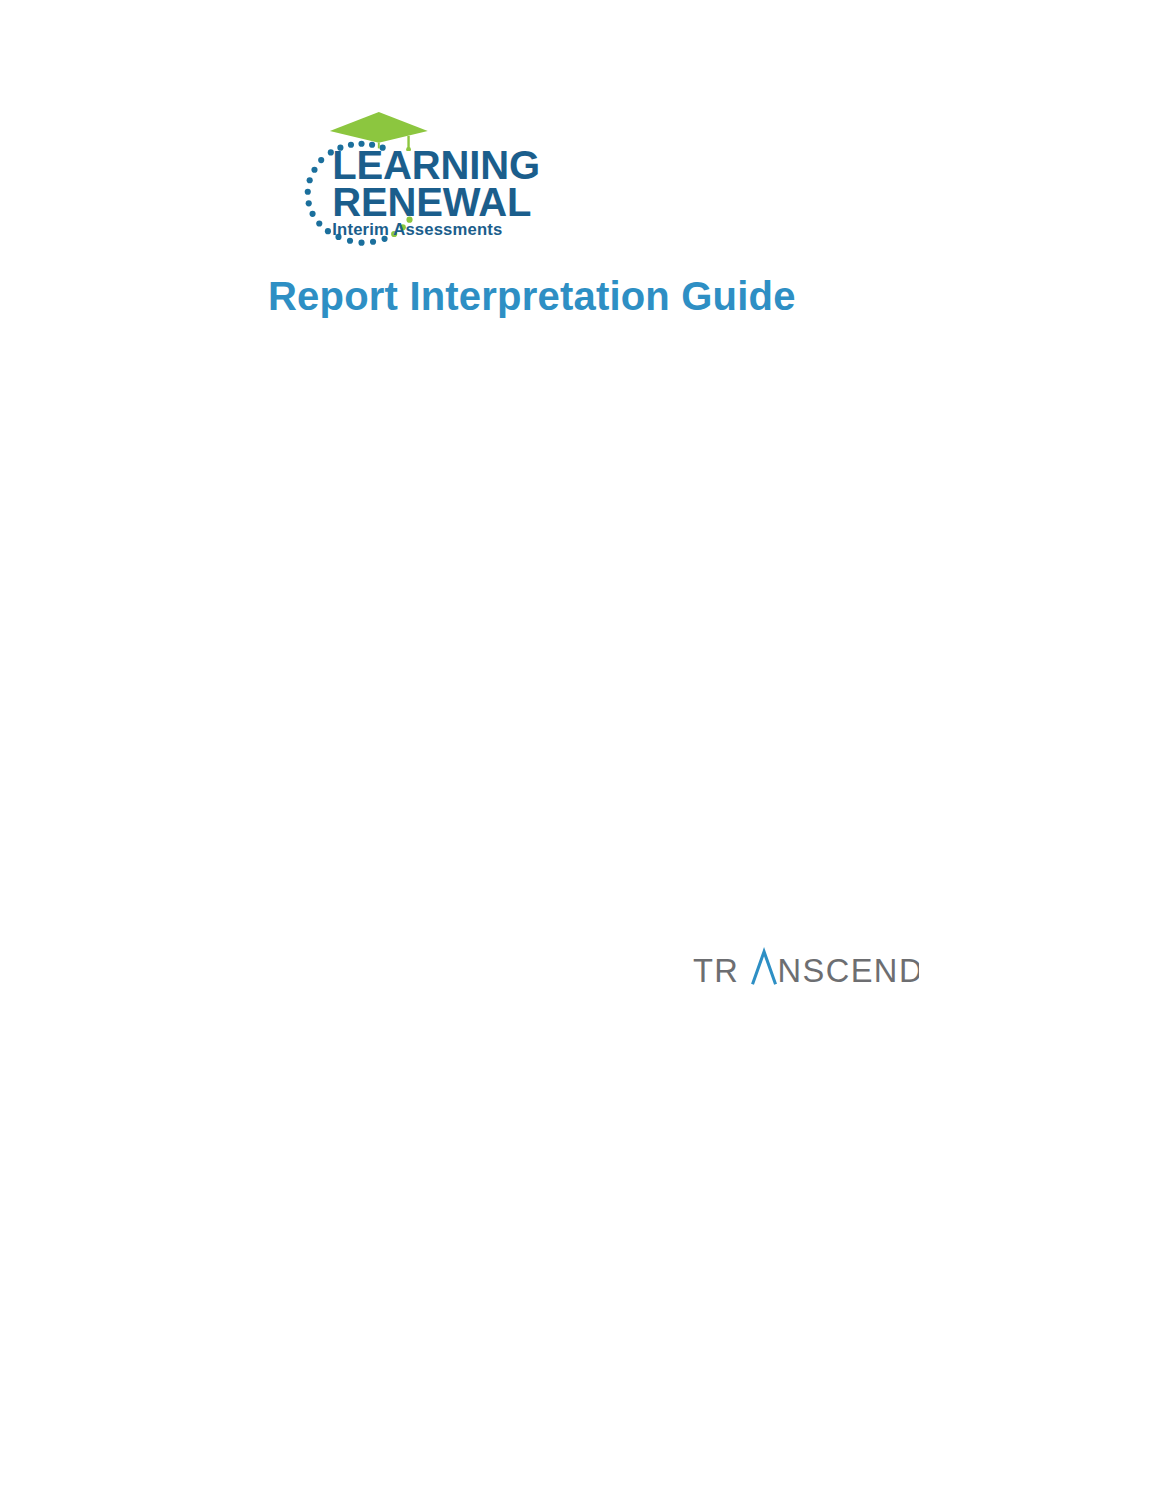LEARNING RENEWAL Interim Assessments
Report Interpretation Guide
TR NSCEND